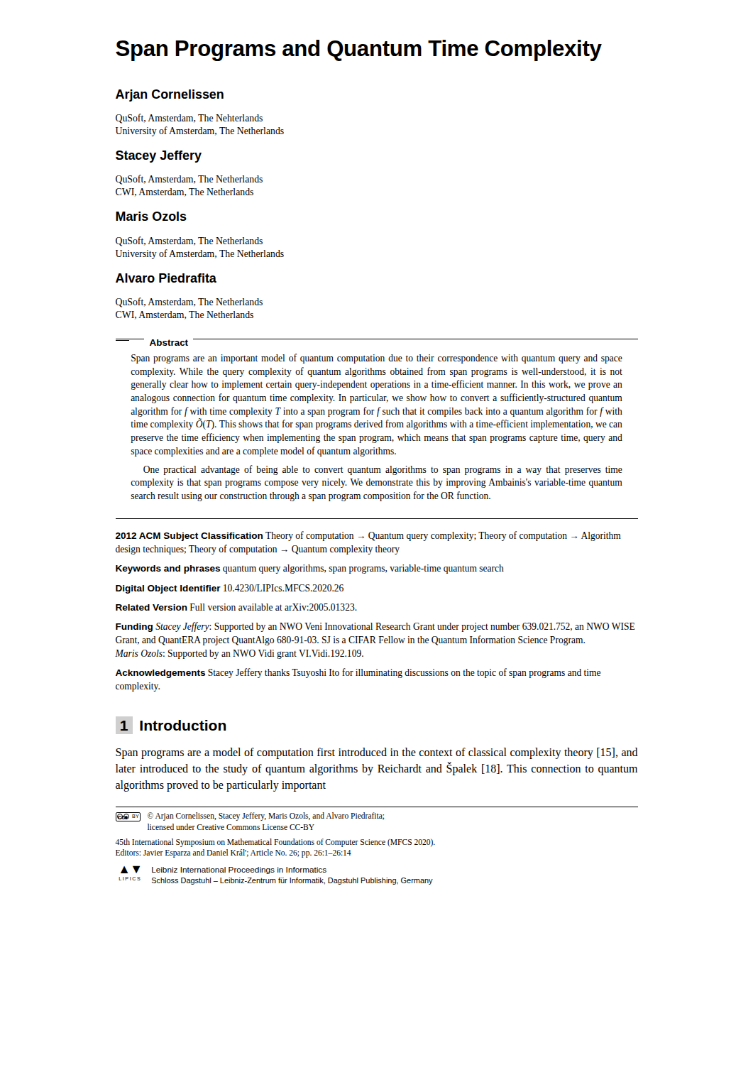Span Programs and Quantum Time Complexity
Arjan Cornelissen
QuSoft, Amsterdam, The Nehterlands
University of Amsterdam, The Netherlands
Stacey Jeffery
QuSoft, Amsterdam, The Netherlands
CWI, Amsterdam, The Netherlands
Maris Ozols
QuSoft, Amsterdam, The Netherlands
University of Amsterdam, The Netherlands
Alvaro Piedrafita
QuSoft, Amsterdam, The Netherlands
CWI, Amsterdam, The Netherlands
Abstract
Span programs are an important model of quantum computation due to their correspondence with quantum query and space complexity. While the query complexity of quantum algorithms obtained from span programs is well-understood, it is not generally clear how to implement certain query-independent operations in a time-efficient manner. In this work, we prove an analogous connection for quantum time complexity. In particular, we show how to convert a sufficiently-structured quantum algorithm for f with time complexity T into a span program for f such that it compiles back into a quantum algorithm for f with time complexity Õ(T). This shows that for span programs derived from algorithms with a time-efficient implementation, we can preserve the time efficiency when implementing the span program, which means that span programs capture time, query and space complexities and are a complete model of quantum algorithms.
One practical advantage of being able to convert quantum algorithms to span programs in a way that preserves time complexity is that span programs compose very nicely. We demonstrate this by improving Ambainis's variable-time quantum search result using our construction through a span program composition for the OR function.
2012 ACM Subject Classification Theory of computation → Quantum query complexity; Theory of computation → Algorithm design techniques; Theory of computation → Quantum complexity theory
Keywords and phrases quantum query algorithms, span programs, variable-time quantum search
Digital Object Identifier 10.4230/LIPIcs.MFCS.2020.26
Related Version Full version available at arXiv:2005.01323.
Funding Stacey Jeffery: Supported by an NWO Veni Innovational Research Grant under project number 639.021.752, an NWO WISE Grant, and QuantERA project QuantAlgo 680-91-03. SJ is a CIFAR Fellow in the Quantum Information Science Program.
Maris Ozols: Supported by an NWO Vidi grant VI.Vidi.192.109.
Acknowledgements Stacey Jeffery thanks Tsuyoshi Ito for illuminating discussions on the topic of span programs and time complexity.
1 Introduction
Span programs are a model of computation first introduced in the context of classical complexity theory [15], and later introduced to the study of quantum algorithms by Reichardt and Špalek [18]. This connection to quantum algorithms proved to be particularly important
cc ● BY
© Arjan Cornelissen, Stacey Jeffery, Maris Ozols, and Alvaro Piedrafita;
licensed under Creative Commons License CC-BY
45th International Symposium on Mathematical Foundations of Computer Science (MFCS 2020).
Editors: Javier Esparza and Daniel Král'; Article No. 26; pp. 26:1–26:14
▲▼
LIPICS
Leibniz International Proceedings in Informatics
Schloss Dagstuhl – Leibniz-Zentrum für Informatik, Dagstuhl Publishing, Germany